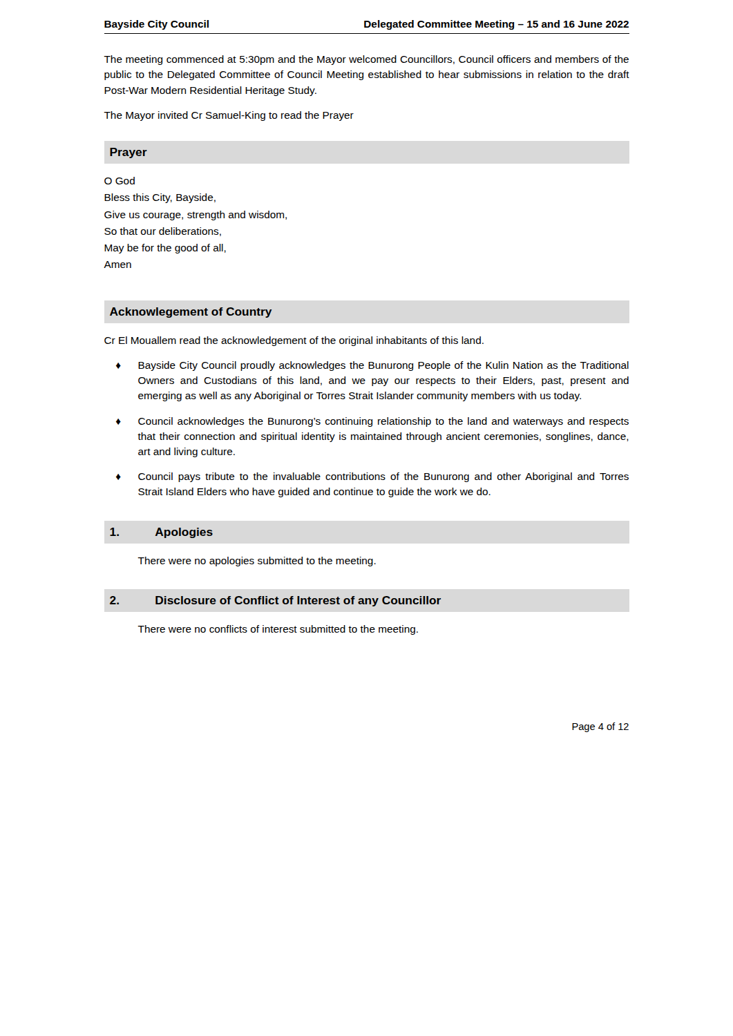Bayside City Council Delegated Committee Meeting – 15 and 16 June 2022
The meeting commenced at 5:30pm and the Mayor welcomed Councillors, Council officers and members of the public to the Delegated Committee of Council Meeting established to hear submissions in relation to the draft Post-War Modern Residential Heritage Study.
The Mayor invited Cr Samuel-King to read the Prayer
Prayer
O God
Bless this City, Bayside,
Give us courage, strength and wisdom,
So that our deliberations,
May be for the good of all,
Amen
Acknowlegement of Country
Cr El Mouallem read the acknowledgement of the original inhabitants of this land.
Bayside City Council proudly acknowledges the Bunurong People of the Kulin Nation as the Traditional Owners and Custodians of this land, and we pay our respects to their Elders, past, present and emerging as well as any Aboriginal or Torres Strait Islander community members with us today.
Council acknowledges the Bunurong’s continuing relationship to the land and waterways and respects that their connection and spiritual identity is maintained through ancient ceremonies, songlines, dance, art and living culture.
Council pays tribute to the invaluable contributions of the Bunurong and other Aboriginal and Torres Strait Island Elders who have guided and continue to guide the work we do.
1. Apologies
There were no apologies submitted to the meeting.
2. Disclosure of Conflict of Interest of any Councillor
There were no conflicts of interest submitted to the meeting.
Page 4 of 12